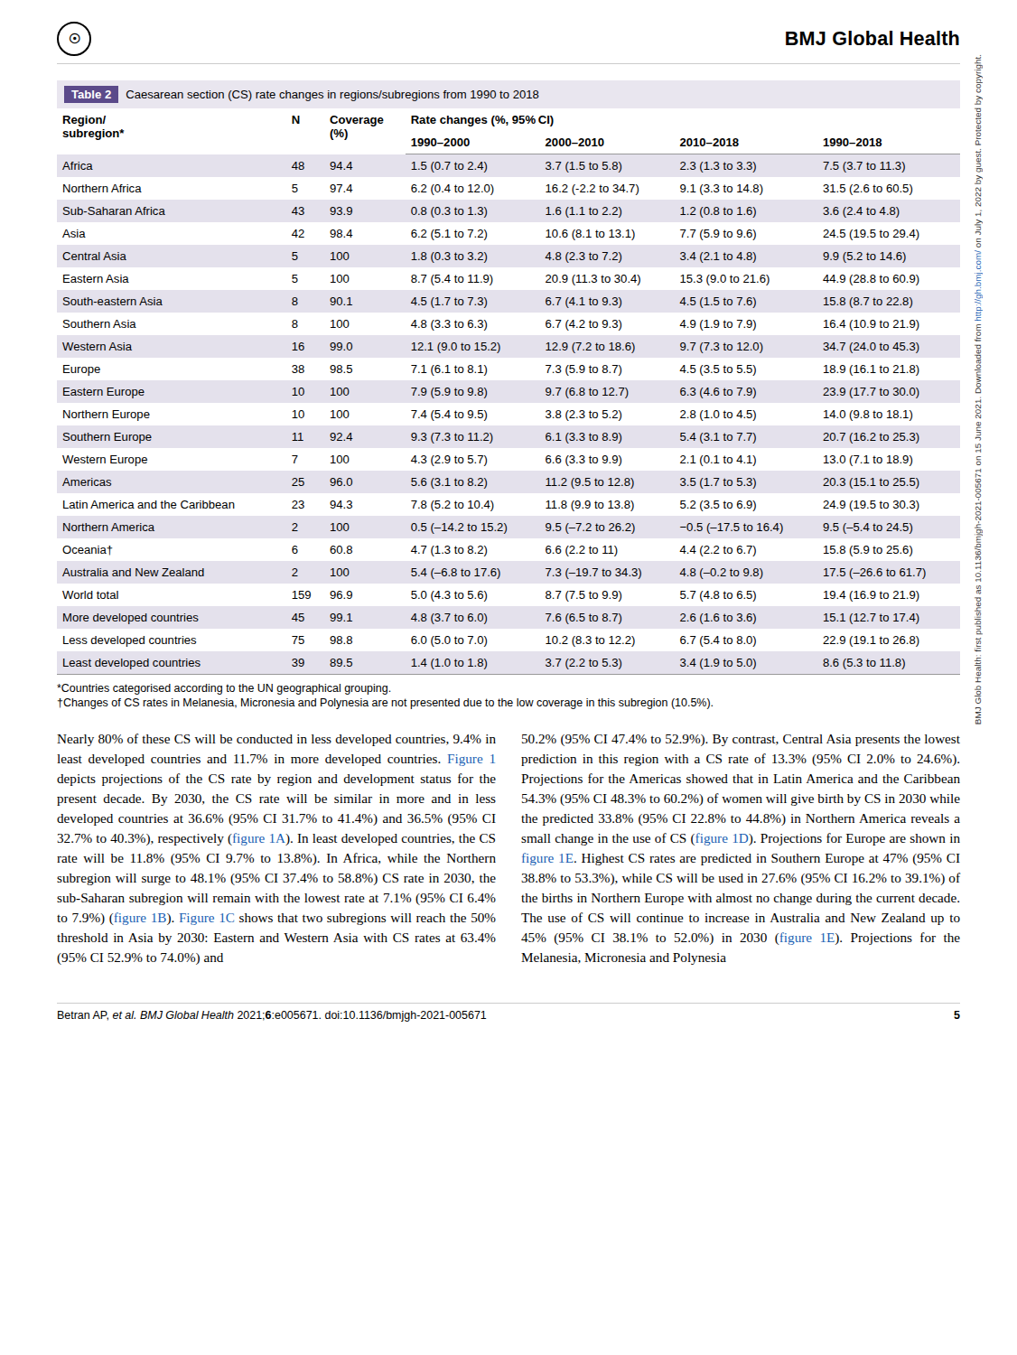BMJ Glob Health: first published as 10.1136/bmjgh-2021-005671 on 15 June 2021. Downloaded from http://gh.bmj.com/ on July 1, 2022 by guest. Protected by copyright.
☉
BMJ Global Health
Table 2 Caesarean section (CS) rate changes in regions/subregions from 1990 to 2018
| Region/ subregion* | N | Coverage (%) | Rate changes (%, 95% CI) |
| --- | --- | --- | --- |
| 1990–2000 | 2000–2010 | 2010–2018 | 1990–2018 |
| Africa | 48 | 94.4 | 1.5 (0.7 to 2.4) | 3.7 (1.5 to 5.8) | 2.3 (1.3 to 3.3) | 7.5 (3.7 to 11.3) |
| Northern Africa | 5 | 97.4 | 6.2 (0.4 to 12.0) | 16.2 (-2.2 to 34.7) | 9.1 (3.3 to 14.8) | 31.5 (2.6 to 60.5) |
| Sub-Saharan Africa | 43 | 93.9 | 0.8 (0.3 to 1.3) | 1.6 (1.1 to 2.2) | 1.2 (0.8 to 1.6) | 3.6 (2.4 to 4.8) |
| Asia | 42 | 98.4 | 6.2 (5.1 to 7.2) | 10.6 (8.1 to 13.1) | 7.7 (5.9 to 9.6) | 24.5 (19.5 to 29.4) |
| Central Asia | 5 | 100 | 1.8 (0.3 to 3.2) | 4.8 (2.3 to 7.2) | 3.4 (2.1 to 4.8) | 9.9 (5.2 to 14.6) |
| Eastern Asia | 5 | 100 | 8.7 (5.4 to 11.9) | 20.9 (11.3 to 30.4) | 15.3 (9.0 to 21.6) | 44.9 (28.8 to 60.9) |
| South-eastern Asia | 8 | 90.1 | 4.5 (1.7 to 7.3) | 6.7 (4.1 to 9.3) | 4.5 (1.5 to 7.6) | 15.8 (8.7 to 22.8) |
| Southern Asia | 8 | 100 | 4.8 (3.3 to 6.3) | 6.7 (4.2 to 9.3) | 4.9 (1.9 to 7.9) | 16.4 (10.9 to 21.9) |
| Western Asia | 16 | 99.0 | 12.1 (9.0 to 15.2) | 12.9 (7.2 to 18.6) | 9.7 (7.3 to 12.0) | 34.7 (24.0 to 45.3) |
| Europe | 38 | 98.5 | 7.1 (6.1 to 8.1) | 7.3 (5.9 to 8.7) | 4.5 (3.5 to 5.5) | 18.9 (16.1 to 21.8) |
| Eastern Europe | 10 | 100 | 7.9 (5.9 to 9.8) | 9.7 (6.8 to 12.7) | 6.3 (4.6 to 7.9) | 23.9 (17.7 to 30.0) |
| Northern Europe | 10 | 100 | 7.4 (5.4 to 9.5) | 3.8 (2.3 to 5.2) | 2.8 (1.0 to 4.5) | 14.0 (9.8 to 18.1) |
| Southern Europe | 11 | 92.4 | 9.3 (7.3 to 11.2) | 6.1 (3.3 to 8.9) | 5.4 (3.1 to 7.7) | 20.7 (16.2 to 25.3) |
| Western Europe | 7 | 100 | 4.3 (2.9 to 5.7) | 6.6 (3.3 to 9.9) | 2.1 (0.1 to 4.1) | 13.0 (7.1 to 18.9) |
| Americas | 25 | 96.0 | 5.6 (3.1 to 8.2) | 11.2 (9.5 to 12.8) | 3.5 (1.7 to 5.3) | 20.3 (15.1 to 25.5) |
| Latin America and the Caribbean | 23 | 94.3 | 7.8 (5.2 to 10.4) | 11.8 (9.9 to 13.8) | 5.2 (3.5 to 6.9) | 24.9 (19.5 to 30.3) |
| Northern America | 2 | 100 | 0.5 (–14.2 to 15.2) | 9.5 (–7.2 to 26.2) | −0.5 (–17.5 to 16.4) | 9.5 (–5.4 to 24.5) |
| Oceania† | 6 | 60.8 | 4.7 (1.3 to 8.2) | 6.6 (2.2 to 11) | 4.4 (2.2 to 6.7) | 15.8 (5.9 to 25.6) |
| Australia and New Zealand | 2 | 100 | 5.4 (–6.8 to 17.6) | 7.3 (–19.7 to 34.3) | 4.8 (–0.2 to 9.8) | 17.5 (–26.6 to 61.7) |
| World total | 159 | 96.9 | 5.0 (4.3 to 5.6) | 8.7 (7.5 to 9.9) | 5.7 (4.8 to 6.5) | 19.4 (16.9 to 21.9) |
| More developed countries | 45 | 99.1 | 4.8 (3.7 to 6.0) | 7.6 (6.5 to 8.7) | 2.6 (1.6 to 3.6) | 15.1 (12.7 to 17.4) |
| Less developed countries | 75 | 98.8 | 6.0 (5.0 to 7.0) | 10.2 (8.3 to 12.2) | 6.7 (5.4 to 8.0) | 22.9 (19.1 to 26.8) |
| Least developed countries | 39 | 89.5 | 1.4 (1.0 to 1.8) | 3.7 (2.2 to 5.3) | 3.4 (1.9 to 5.0) | 8.6 (5.3 to 11.8) |
*Countries categorised according to the UN geographical grouping.
†Changes of CS rates in Melanesia, Micronesia and Polynesia are not presented due to the low coverage in this subregion (10.5%).
Nearly 80% of these CS will be conducted in less developed countries, 9.4% in least developed countries and 11.7% in more developed countries. Figure 1 depicts projections of the CS rate by region and development status for the present decade. By 2030, the CS rate will be similar in more and in less developed countries at 36.6% (95% CI 31.7% to 41.4%) and 36.5% (95% CI 32.7% to 40.3%), respectively (figure 1A). In least developed countries, the CS rate will be 11.8% (95% CI 9.7% to 13.8%). In Africa, while the Northern subregion will surge to 48.1% (95% CI 37.4% to 58.8%) CS rate in 2030, the sub-Saharan subregion will remain with the lowest rate at 7.1% (95% CI 6.4% to 7.9%) (figure 1B). Figure 1C shows that two subregions will reach the 50% threshold in Asia by 2030: Eastern and Western Asia with CS rates at 63.4% (95% CI 52.9% to 74.0%) and
50.2% (95% CI 47.4% to 52.9%). By contrast, Central Asia presents the lowest prediction in this region with a CS rate of 13.3% (95% CI 2.0% to 24.6%). Projections for the Americas showed that in Latin America and the Caribbean 54.3% (95% CI 48.3% to 60.2%) of women will give birth by CS in 2030 while the predicted 33.8% (95% CI 22.8% to 44.8%) in Northern America reveals a small change in the use of CS (figure 1D). Projections for Europe are shown in figure 1E. Highest CS rates are predicted in Southern Europe at 47% (95% CI 38.8% to 53.3%), while CS will be used in 27.6% (95% CI 16.2% to 39.1%) of the births in Northern Europe with almost no change during the current decade. The use of CS will continue to increase in Australia and New Zealand up to 45% (95% CI 38.1% to 52.0%) in 2030 (figure 1E). Projections for the Melanesia, Micronesia and Polynesia
Betran AP, et al. BMJ Global Health 2021;6:e005671. doi:10.1136/bmjgh-2021-005671
5